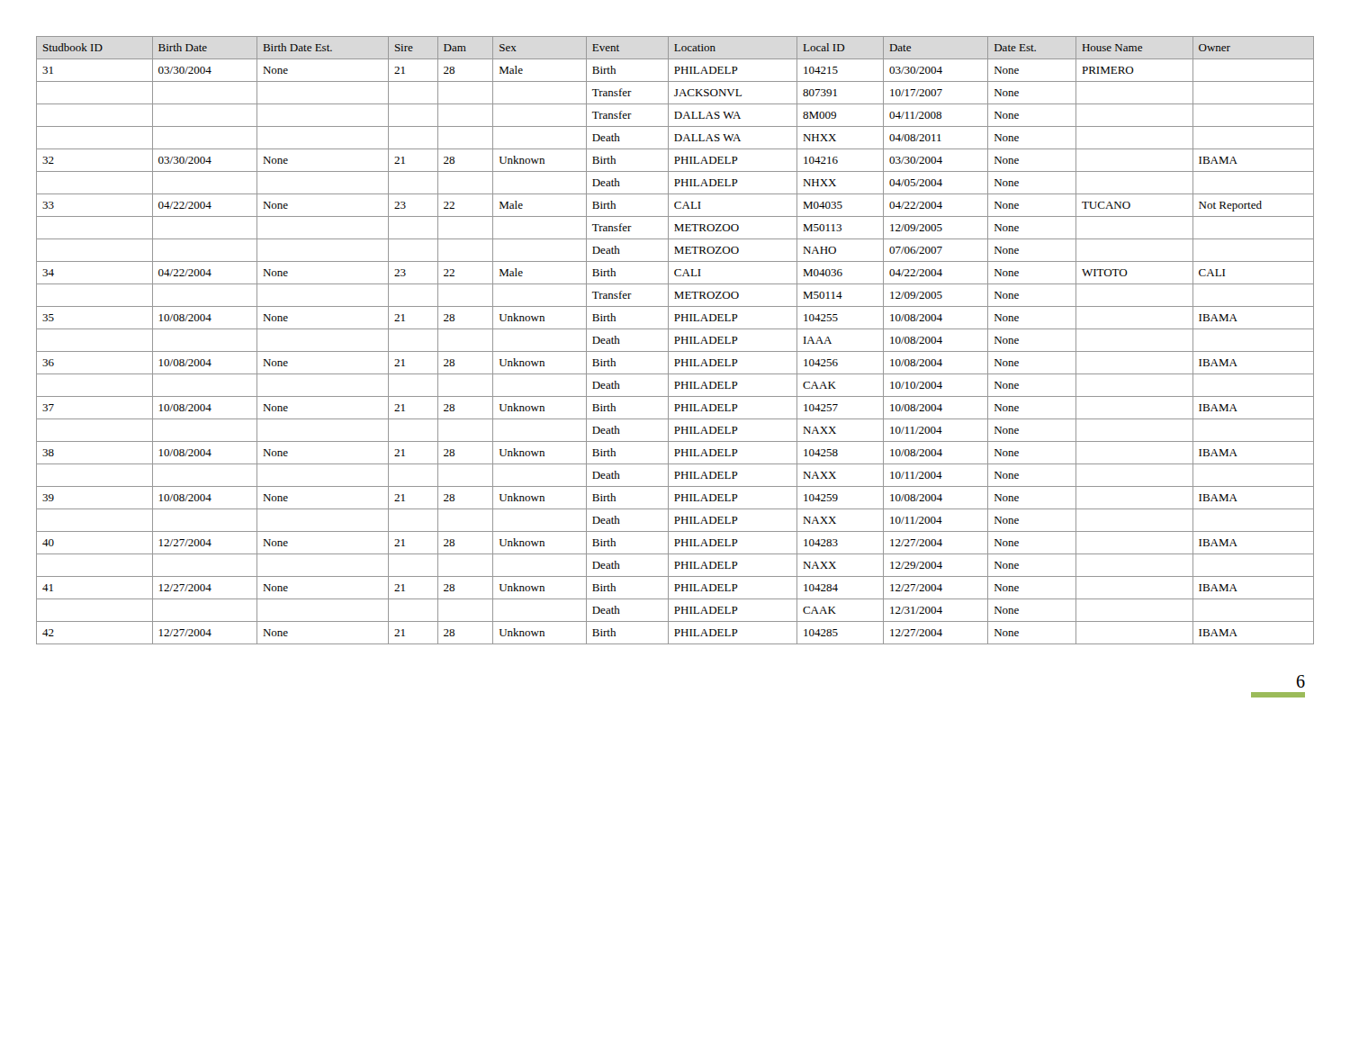| Studbook ID | Birth Date | Birth Date Est. | Sire | Dam | Sex | Event | Location | Local ID | Date | Date Est. | House Name | Owner |
| --- | --- | --- | --- | --- | --- | --- | --- | --- | --- | --- | --- | --- |
| 31 | 03/30/2004 | None | 21 | 28 | Male | Birth | PHILADELP | 104215 | 03/30/2004 | None | PRIMERO | |
| | | | | | | Transfer | JACKSONVL | 807391 | 10/17/2007 | None | | |
| | | | | | | Transfer | DALLAS WA | 8M009 | 04/11/2008 | None | | |
| | | | | | | Death | DALLAS WA | NHXX | 04/08/2011 | None | | |
| 32 | 03/30/2004 | None | 21 | 28 | Unknown | Birth | PHILADELP | 104216 | 03/30/2004 | None | | IBAMA |
| | | | | | | Death | PHILADELP | NHXX | 04/05/2004 | None | | |
| 33 | 04/22/2004 | None | 23 | 22 | Male | Birth | CALI | M04035 | 04/22/2004 | None | TUCANO | Not Reported |
| | | | | | | Transfer | METROZOO | M50113 | 12/09/2005 | None | | |
| | | | | | | Death | METROZOO | NAHO | 07/06/2007 | None | | |
| 34 | 04/22/2004 | None | 23 | 22 | Male | Birth | CALI | M04036 | 04/22/2004 | None | WITOTO | CALI |
| | | | | | | Transfer | METROZOO | M50114 | 12/09/2005 | None | | |
| 35 | 10/08/2004 | None | 21 | 28 | Unknown | Birth | PHILADELP | 104255 | 10/08/2004 | None | | IBAMA |
| | | | | | | Death | PHILADELP | IAAA | 10/08/2004 | None | | |
| 36 | 10/08/2004 | None | 21 | 28 | Unknown | Birth | PHILADELP | 104256 | 10/08/2004 | None | | IBAMA |
| | | | | | | Death | PHILADELP | CAAK | 10/10/2004 | None | | |
| 37 | 10/08/2004 | None | 21 | 28 | Unknown | Birth | PHILADELP | 104257 | 10/08/2004 | None | | IBAMA |
| | | | | | | Death | PHILADELP | NAXX | 10/11/2004 | None | | |
| 38 | 10/08/2004 | None | 21 | 28 | Unknown | Birth | PHILADELP | 104258 | 10/08/2004 | None | | IBAMA |
| | | | | | | Death | PHILADELP | NAXX | 10/11/2004 | None | | |
| 39 | 10/08/2004 | None | 21 | 28 | Unknown | Birth | PHILADELP | 104259 | 10/08/2004 | None | | IBAMA |
| | | | | | | Death | PHILADELP | NAXX | 10/11/2004 | None | | |
| 40 | 12/27/2004 | None | 21 | 28 | Unknown | Birth | PHILADELP | 104283 | 12/27/2004 | None | | IBAMA |
| | | | | | | Death | PHILADELP | NAXX | 12/29/2004 | None | | |
| 41 | 12/27/2004 | None | 21 | 28 | Unknown | Birth | PHILADELP | 104284 | 12/27/2004 | None | | IBAMA |
| | | | | | | Death | PHILADELP | CAAK | 12/31/2004 | None | | |
| 42 | 12/27/2004 | None | 21 | 28 | Unknown | Birth | PHILADELP | 104285 | 12/27/2004 | None | | IBAMA |
6